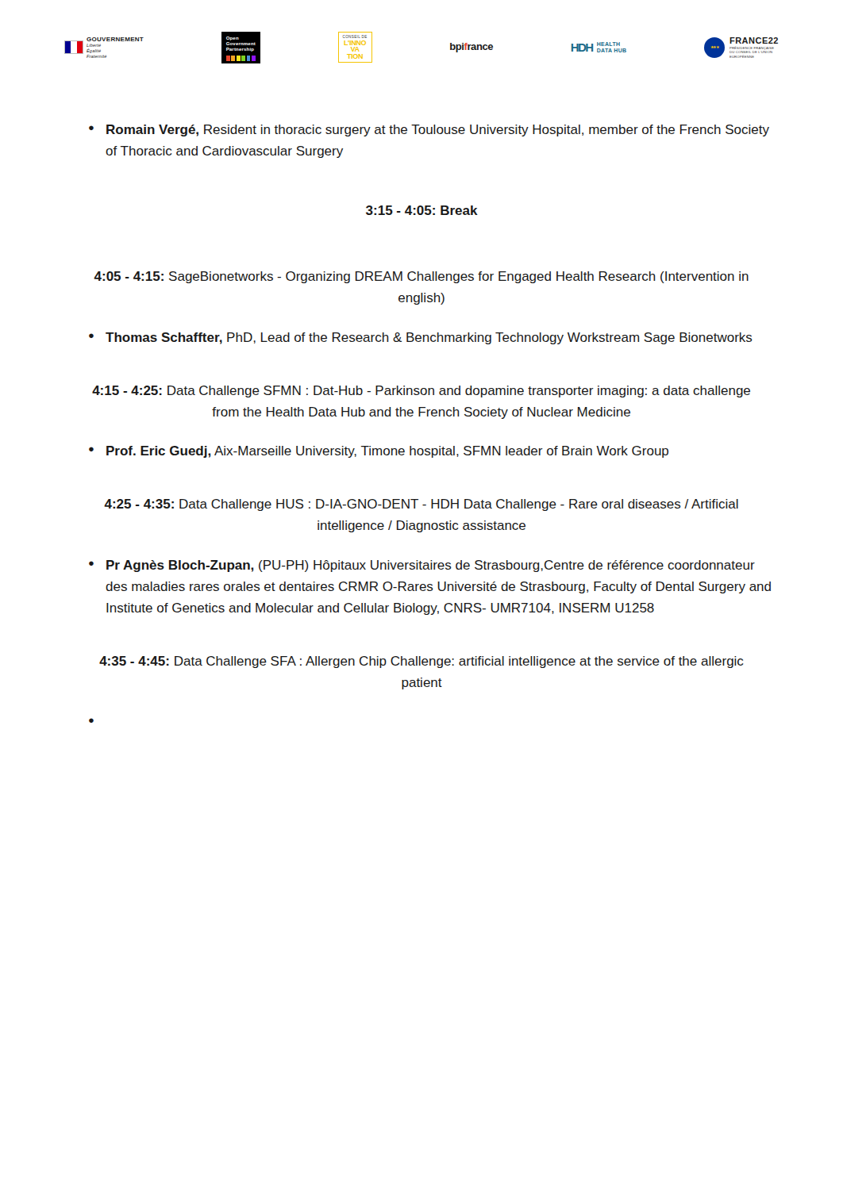GOUVERNEMENT Liberté
Égalité
Fraternité
Open
Government
Partnership
CONSEIL DE L'INNO
VA
TION
bpifrance
HDH HEALTH
DATA HUB
FRANCE22
Présidence française
du Conseil de l'Union
européenne
Romain Vergé, Resident in thoracic surgery at the Toulouse University Hospital, member of the French Society of Thoracic and Cardiovascular Surgery
3:15 - 4:05: Break
4:05 - 4:15: SageBionetworks - Organizing DREAM Challenges for Engaged Health Research (Intervention in english)
Thomas Schaffter, PhD, Lead of the Research & Benchmarking Technology Workstream Sage Bionetworks
4:15 - 4:25: Data Challenge SFMN : Dat-Hub - Parkinson and dopamine transporter imaging: a data challenge from the Health Data Hub and the French Society of Nuclear Medicine
Prof. Eric Guedj, Aix-Marseille University, Timone hospital, SFMN leader of Brain Work Group
4:25 - 4:35: Data Challenge HUS : D-IA-GNO-DENT - HDH Data Challenge - Rare oral diseases / Artificial intelligence / Diagnostic assistance
Pr Agnès Bloch-Zupan, (PU-PH) Hôpitaux Universitaires de Strasbourg,Centre de référence coordonnateur des maladies rares orales et dentaires CRMR O-Rares Université de Strasbourg, Faculty of Dental Surgery and Institute of Genetics and Molecular and Cellular Biology, CNRS- UMR7104, INSERM U1258
4:35 - 4:45: Data Challenge SFA : Allergen Chip Challenge: artificial intelligence at the service of the allergic patient